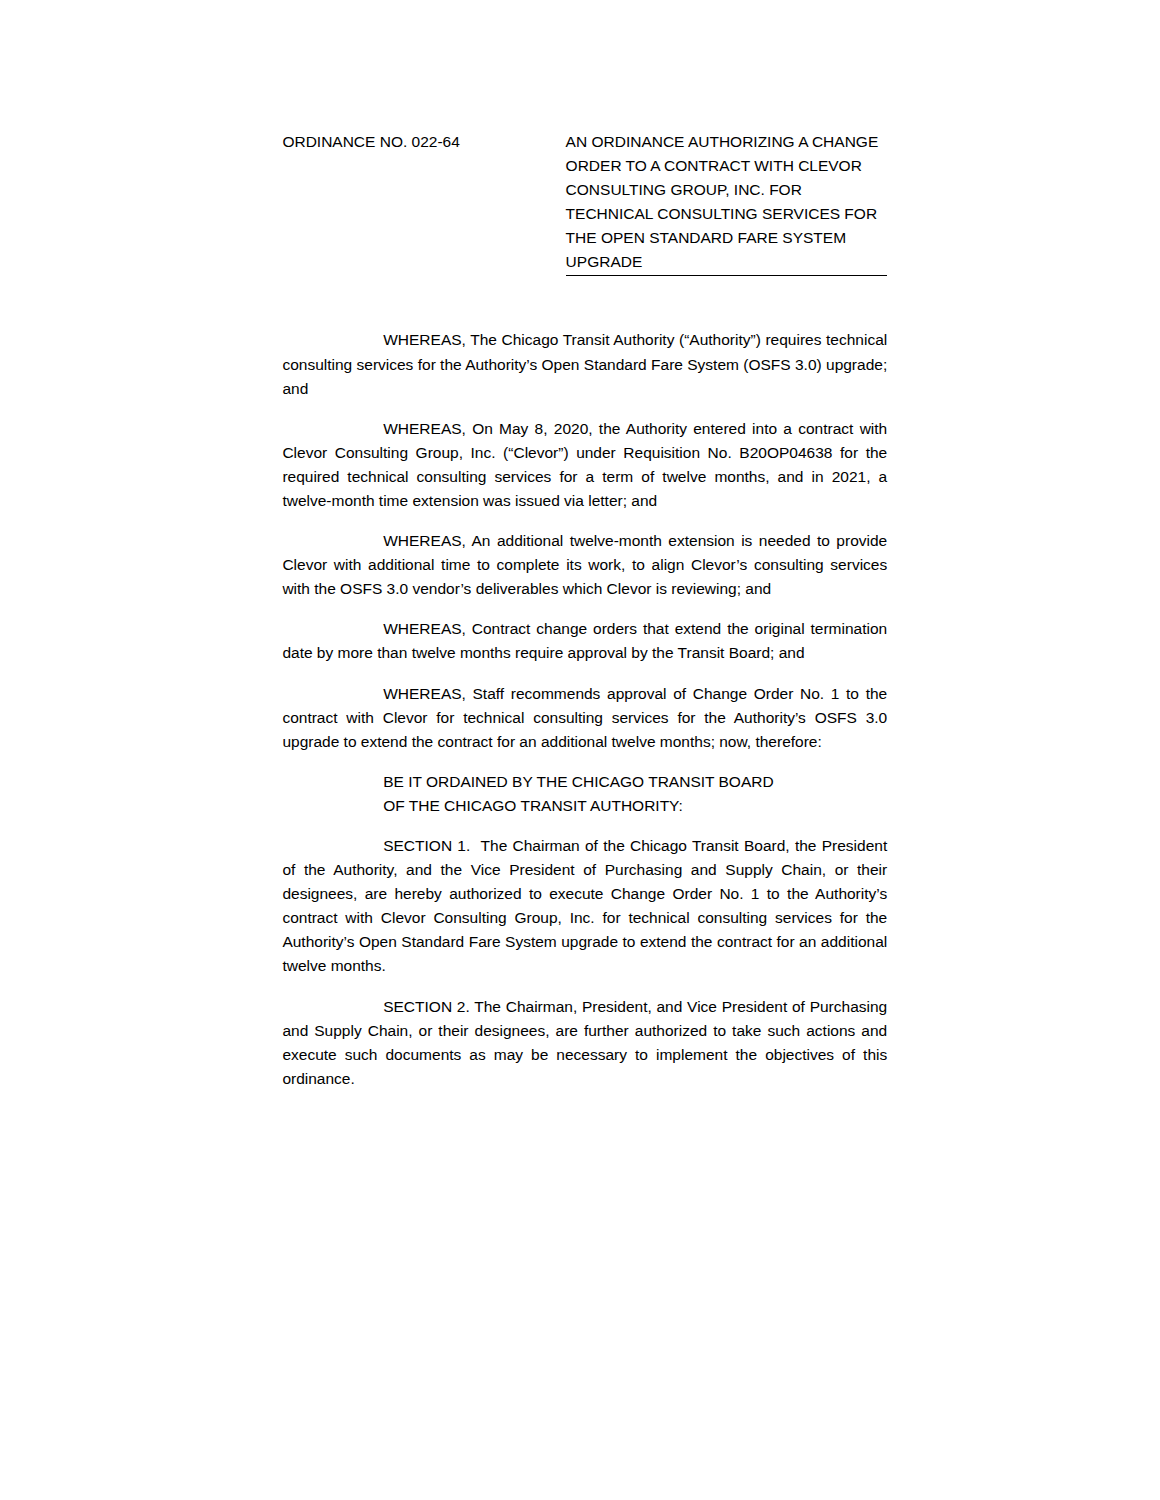ORDINANCE NO. 022-64
AN ORDINANCE AUTHORIZING A CHANGE ORDER TO A CONTRACT WITH CLEVOR CONSULTING GROUP, INC. FOR TECHNICAL CONSULTING SERVICES FOR THE OPEN STANDARD FARE SYSTEM UPGRADE
WHEREAS, The Chicago Transit Authority (“Authority”) requires technical consulting services for the Authority’s Open Standard Fare System (OSFS 3.0) upgrade; and
WHEREAS, On May 8, 2020, the Authority entered into a contract with Clevor Consulting Group, Inc. (“Clevor”) under Requisition No. B20OP04638 for the required technical consulting services for a term of twelve months, and in 2021, a twelve-month time extension was issued via letter; and
WHEREAS, An additional twelve-month extension is needed to provide Clevor with additional time to complete its work, to align Clevor’s consulting services with the OSFS 3.0 vendor’s deliverables which Clevor is reviewing; and
WHEREAS, Contract change orders that extend the original termination date by more than twelve months require approval by the Transit Board; and
WHEREAS, Staff recommends approval of Change Order No. 1 to the contract with Clevor for technical consulting services for the Authority’s OSFS 3.0 upgrade to extend the contract for an additional twelve months; now, therefore:
BE IT ORDAINED BY THE CHICAGO TRANSIT BOARD OF THE CHICAGO TRANSIT AUTHORITY:
SECTION 1. The Chairman of the Chicago Transit Board, the President of the Authority, and the Vice President of Purchasing and Supply Chain, or their designees, are hereby authorized to execute Change Order No. 1 to the Authority’s contract with Clevor Consulting Group, Inc. for technical consulting services for the Authority’s Open Standard Fare System upgrade to extend the contract for an additional twelve months.
SECTION 2. The Chairman, President, and Vice President of Purchasing and Supply Chain, or their designees, are further authorized to take such actions and execute such documents as may be necessary to implement the objectives of this ordinance.